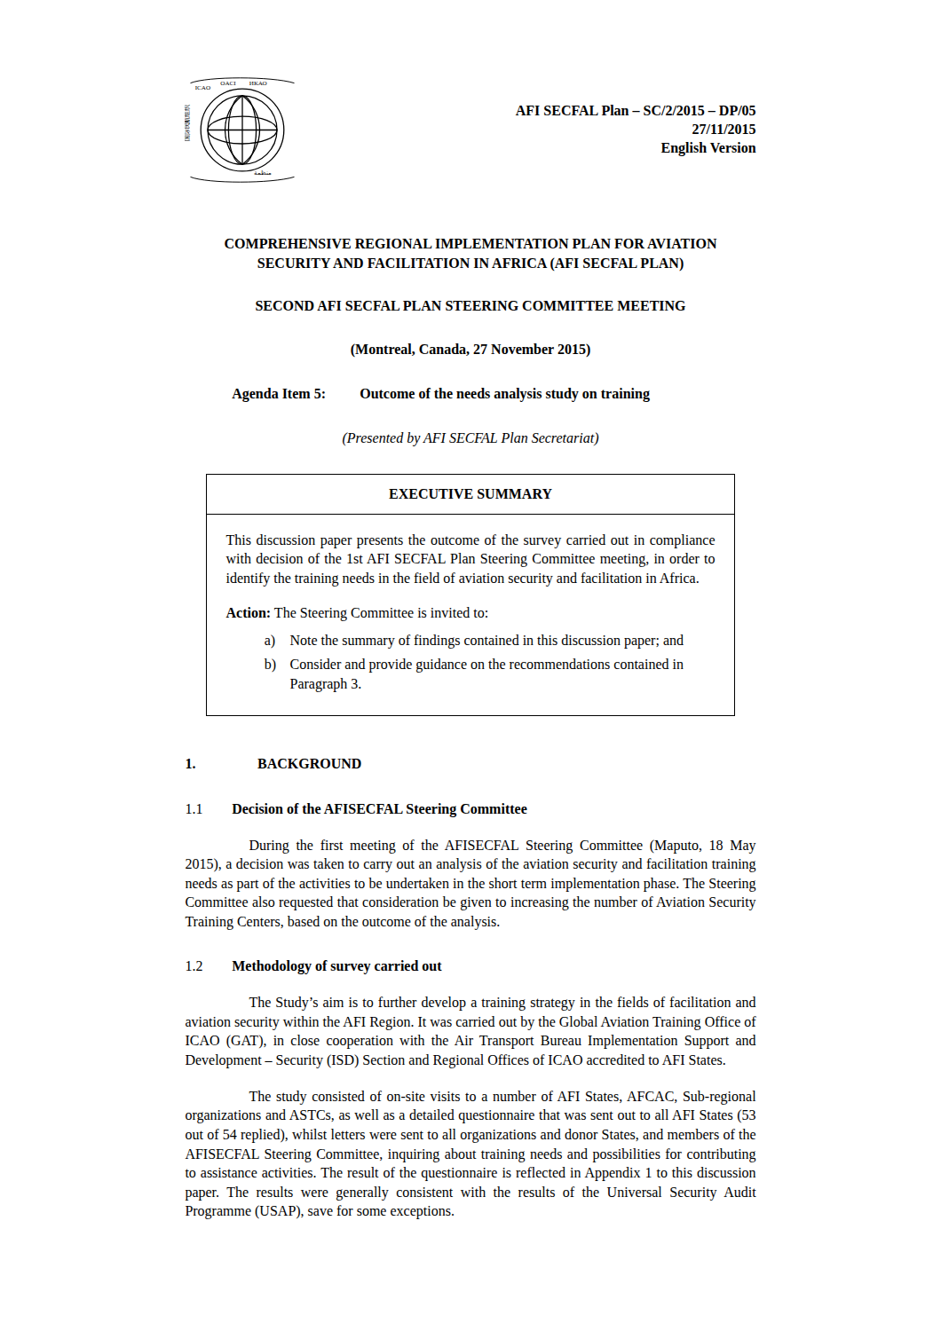AFI SECFAL Plan – SC/2/2015 – DP/05
27/11/2015
English Version
COMPREHENSIVE REGIONAL IMPLEMENTATION PLAN FOR AVIATION SECURITY AND FACILITATION IN AFRICA (AFI SECFAL PLAN)
SECOND AFI SECFAL PLAN STEERING COMMITTEE MEETING
(Montreal, Canada, 27 November 2015)
Agenda Item 5:
Outcome of the needs analysis study on training
(Presented by AFI SECFAL Plan Secretariat)
EXECUTIVE SUMMARY
This discussion paper presents the outcome of the survey carried out in compliance with decision of the 1st AFI SECFAL Plan Steering Committee meeting, in order to identify the training needs in the field of aviation security and facilitation in Africa.
Action: The Steering Committee is invited to:
a) Note the summary of findings contained in this discussion paper; and
b) Consider and provide guidance on the recommendations contained in Paragraph 3.
1.
BACKGROUND
1.1
Decision of the AFISECFAL Steering Committee
During the first meeting of the AFISECFAL Steering Committee (Maputo, 18 May 2015), a decision was taken to carry out an analysis of the aviation security and facilitation training needs as part of the activities to be undertaken in the short term implementation phase. The Steering Committee also requested that consideration be given to increasing the number of Aviation Security Training Centers, based on the outcome of the analysis.
1.2
Methodology of survey carried out
The Study’s aim is to further develop a training strategy in the fields of facilitation and aviation security within the AFI Region. It was carried out by the Global Aviation Training Office of ICAO (GAT), in close cooperation with the Air Transport Bureau Implementation Support and Development – Security (ISD) Section and Regional Offices of ICAO accredited to AFI States.
The study consisted of on-site visits to a number of AFI States, AFCAC, Sub-regional organizations and ASTCs, as well as a detailed questionnaire that was sent out to all AFI States (53 out of 54 replied), whilst letters were sent to all organizations and donor States, and members of the AFISECFAL Steering Committee, inquiring about training needs and possibilities for contributing to assistance activities. The result of the questionnaire is reflected in Appendix 1 to this discussion paper. The results were generally consistent with the results of the Universal Security Audit Programme (USAP), save for some exceptions.